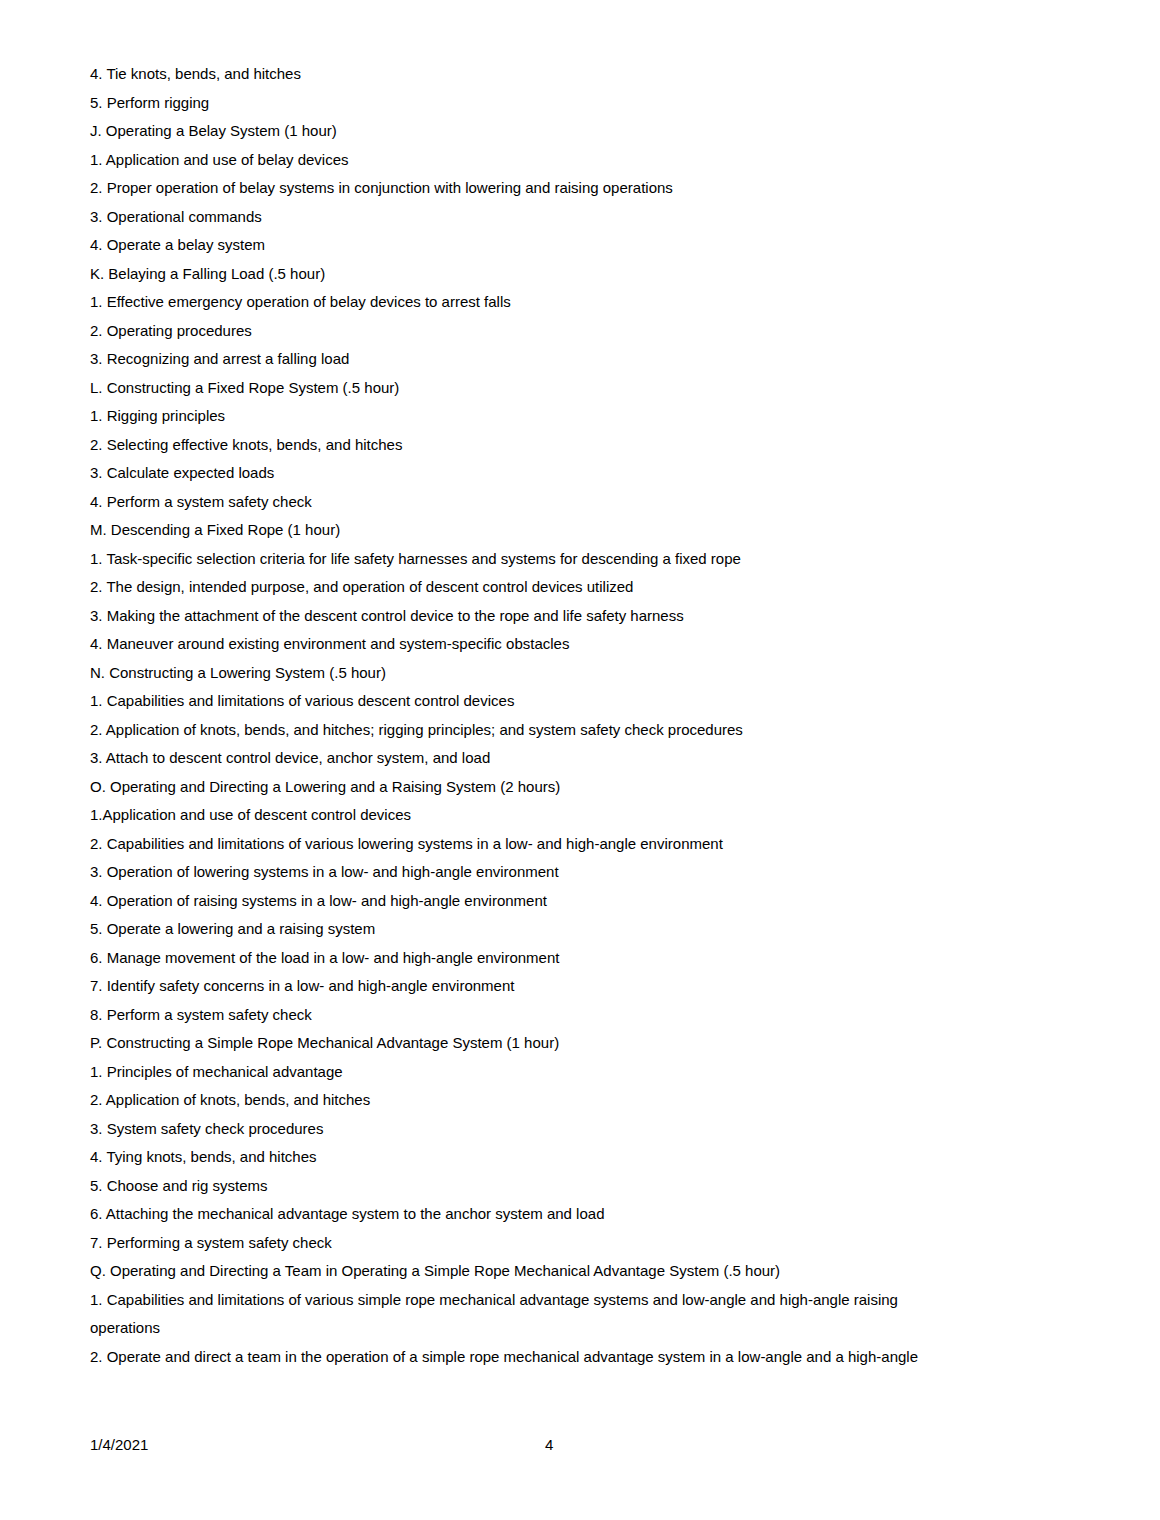4. Tie knots, bends, and hitches
5. Perform rigging
J. Operating a Belay System (1 hour)
1. Application and use of belay devices
2. Proper operation of belay systems in conjunction with lowering and raising operations
3. Operational commands
4. Operate a belay system
K. Belaying a Falling Load (.5 hour)
1. Effective emergency operation of belay devices to arrest falls
2. Operating procedures
3. Recognizing and arrest a falling load
L. Constructing a Fixed Rope System (.5 hour)
1. Rigging principles
2. Selecting effective knots, bends, and hitches
3. Calculate expected loads
4. Perform a system safety check
M. Descending a Fixed Rope (1 hour)
1. Task-specific selection criteria for life safety harnesses and systems for descending a fixed rope
2. The design, intended purpose, and operation of descent control devices utilized
3. Making the attachment of the descent control device to the rope and life safety harness
4. Maneuver around existing environment and system-specific obstacles
N. Constructing a Lowering System (.5 hour)
1. Capabilities and limitations of various descent control devices
2. Application of knots, bends, and hitches; rigging principles; and system safety check procedures
3. Attach to descent control device, anchor system, and load
O. Operating and Directing a Lowering and a Raising System (2 hours)
1.Application and use of descent control devices
2. Capabilities and limitations of various lowering systems in a low- and high-angle environment
3. Operation of lowering systems in a low- and high-angle environment
4. Operation of raising systems in a low- and high-angle environment
5. Operate a lowering and a raising system
6. Manage movement of the load in a low- and high-angle environment
7. Identify safety concerns in a low- and high-angle environment
8. Perform a system safety check
P. Constructing a Simple Rope Mechanical Advantage System (1 hour)
1. Principles of mechanical advantage
2. Application of knots, bends, and hitches
3. System safety check procedures
4. Tying knots, bends, and hitches
5. Choose and rig systems
6. Attaching the mechanical advantage system to the anchor system and load
7. Performing a system safety check
Q. Operating and Directing a Team in Operating a Simple Rope Mechanical Advantage System (.5 hour)
1. Capabilities and limitations of various simple rope mechanical advantage systems and low-angle and high-angle raising
operations
2. Operate and direct a team in the operation of a simple rope mechanical advantage system in a low-angle and a high-angle
1/4/2021 4